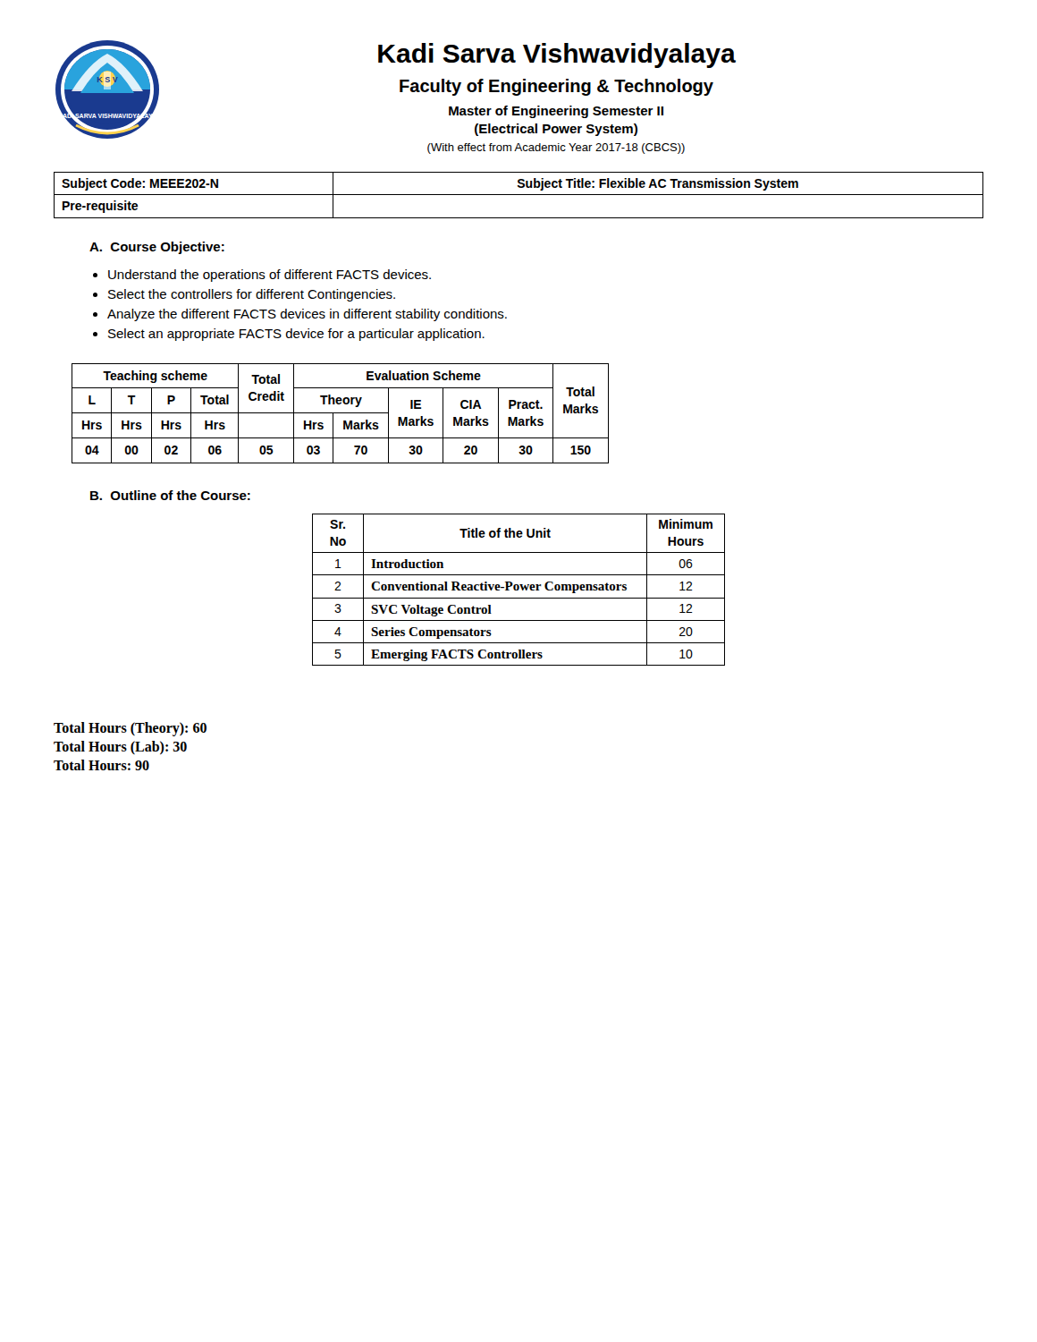K S V KADI SARVA VISHWAVIDYALAYA
Kadi Sarva Vishwavidyalaya
Faculty of Engineering & Technology
Master of Engineering Semester II
(Electrical Power System)
(With effect from Academic Year 2017-18 (CBCS))
| Subject Code: MEEE202-N | Subject Title: Flexible AC Transmission System |
| Pre-requisite | |
A. Course Objective:
Understand the operations of different FACTS devices.
Select the controllers for different Contingencies.
Analyze the different FACTS devices in different stability conditions.
Select an appropriate FACTS device for a particular application.
| Teaching scheme | Total Credit | Evaluation Scheme | Total Marks |
| --- | --- | --- | --- |
| L | T | P | Total | Theory | IE Marks | CIA Marks | Pract. Marks |
| Hrs | Hrs | Hrs | Hrs | | Hrs | Marks |
| 04 | 00 | 02 | 06 | 05 | 03 | 70 | 30 | 20 | 30 | 150 |
B. Outline of the Course:
| Sr. No | Title of the Unit | Minimum Hours |
| --- | --- | --- |
| 1 | Introduction | 06 |
| 2 | Conventional Reactive-Power Compensators | 12 |
| 3 | SVC Voltage Control | 12 |
| 4 | Series Compensators | 20 |
| 5 | Emerging FACTS Controllers | 10 |
Total Hours (Theory): 60
Total Hours (Lab): 30
Total Hours: 90